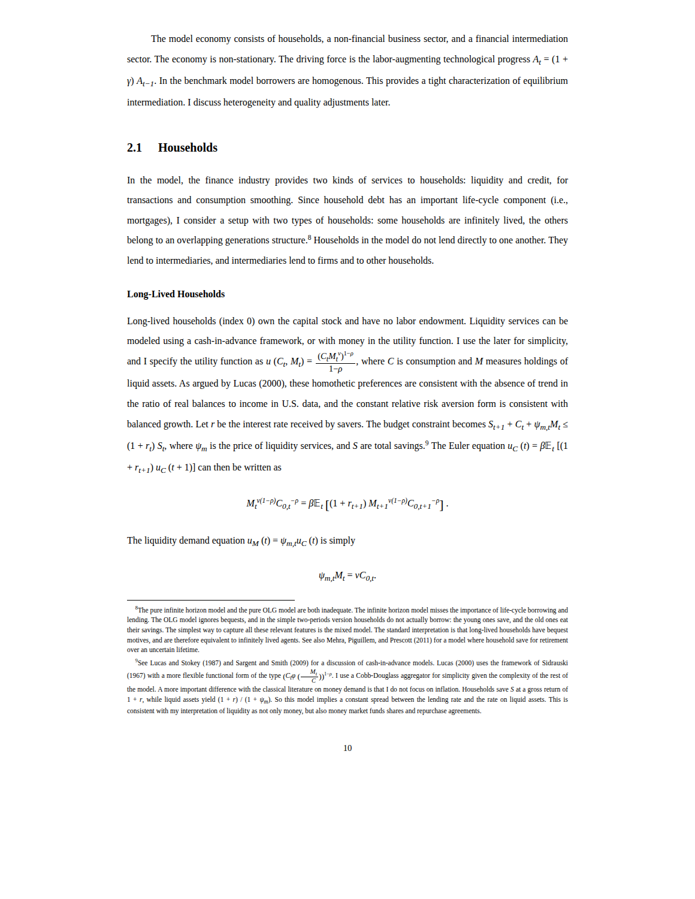The model economy consists of households, a non-financial business sector, and a financial intermediation sector. The economy is non-stationary. The driving force is the labor-augmenting technological progress At = (1 + γ) At−1. In the benchmark model borrowers are homogenous. This provides a tight characterization of equilibrium intermediation. I discuss heterogeneity and quality adjustments later.
2.1 Households
In the model, the finance industry provides two kinds of services to households: liquidity and credit, for transactions and consumption smoothing. Since household debt has an important life-cycle component (i.e., mortgages), I consider a setup with two types of households: some households are infinitely lived, the others belong to an overlapping generations structure.8 Households in the model do not lend directly to one another. They lend to intermediaries, and intermediaries lend to firms and to other households.
Long-Lived Households
Long-lived households (index 0) own the capital stock and have no labor endowment. Liquidity services can be modeled using a cash-in-advance framework, or with money in the utility function. I use the later for simplicity, and I specify the utility function as u (Ct, Mt) = (CtMtν)1−ρ 1−ρ, where C is consumption and M measures holdings of liquid assets. As argued by Lucas (2000), these homothetic preferences are consistent with the absence of trend in the ratio of real balances to income in U.S. data, and the constant relative risk aversion form is consistent with balanced growth. Let r be the interest rate received by savers. The budget constraint becomes St+1 + Ct + ψm,tMt ≤ (1 + rt) St, where ψm is the price of liquidity services, and S are total savings.9 The Euler equation uC (t) = β 𝔼t [(1 + rt+1) uC (t + 1)] can then be written as
Mtν(1−ρ)C0,t−ρ = β 𝔼t [(1 + rt+1) Mt+1ν(1−ρ)C0,t+1−ρ] .
The liquidity demand equation uM (t) = ψm,tuC (t) is simply
ψm,tMt = νC0,t.
8The pure infinite horizon model and the pure OLG model are both inadequate. The infinite horizon model misses the importance of life-cycle borrowing and lending. The OLG model ignores bequests, and in the simple two-periods version households do not actually borrow: the young ones save, and the old ones eat their savings. The simplest way to capture all these relevant features is the mixed model. The standard interpretation is that long-lived households have bequest motives, and are therefore equivalent to infinitely lived agents. See also Mehra, Piguillem, and Prescott (2011) for a model where household save for retirement over an uncertain lifetime.
9See Lucas and Stokey (1987) and Sargent and Smith (2009) for a discussion of cash-in-advance models. Lucas (2000) uses the framework of Sidrauski (1967) with a more flexible functional form of the type (Ctφ (Mt C))1−ρ. I use a Cobb-Douglass aggregator for simplicity given the complexity of the rest of the model. A more important difference with the classical literature on money demand is that I do not focus on inflation. Households save S at a gross return of 1 + r, while liquid assets yield (1 + r) / (1 + ψm). So this model implies a constant spread between the lending rate and the rate on liquid assets. This is consistent with my interpretation of liquidity as not only money, but also money market funds shares and repurchase agreements.
10